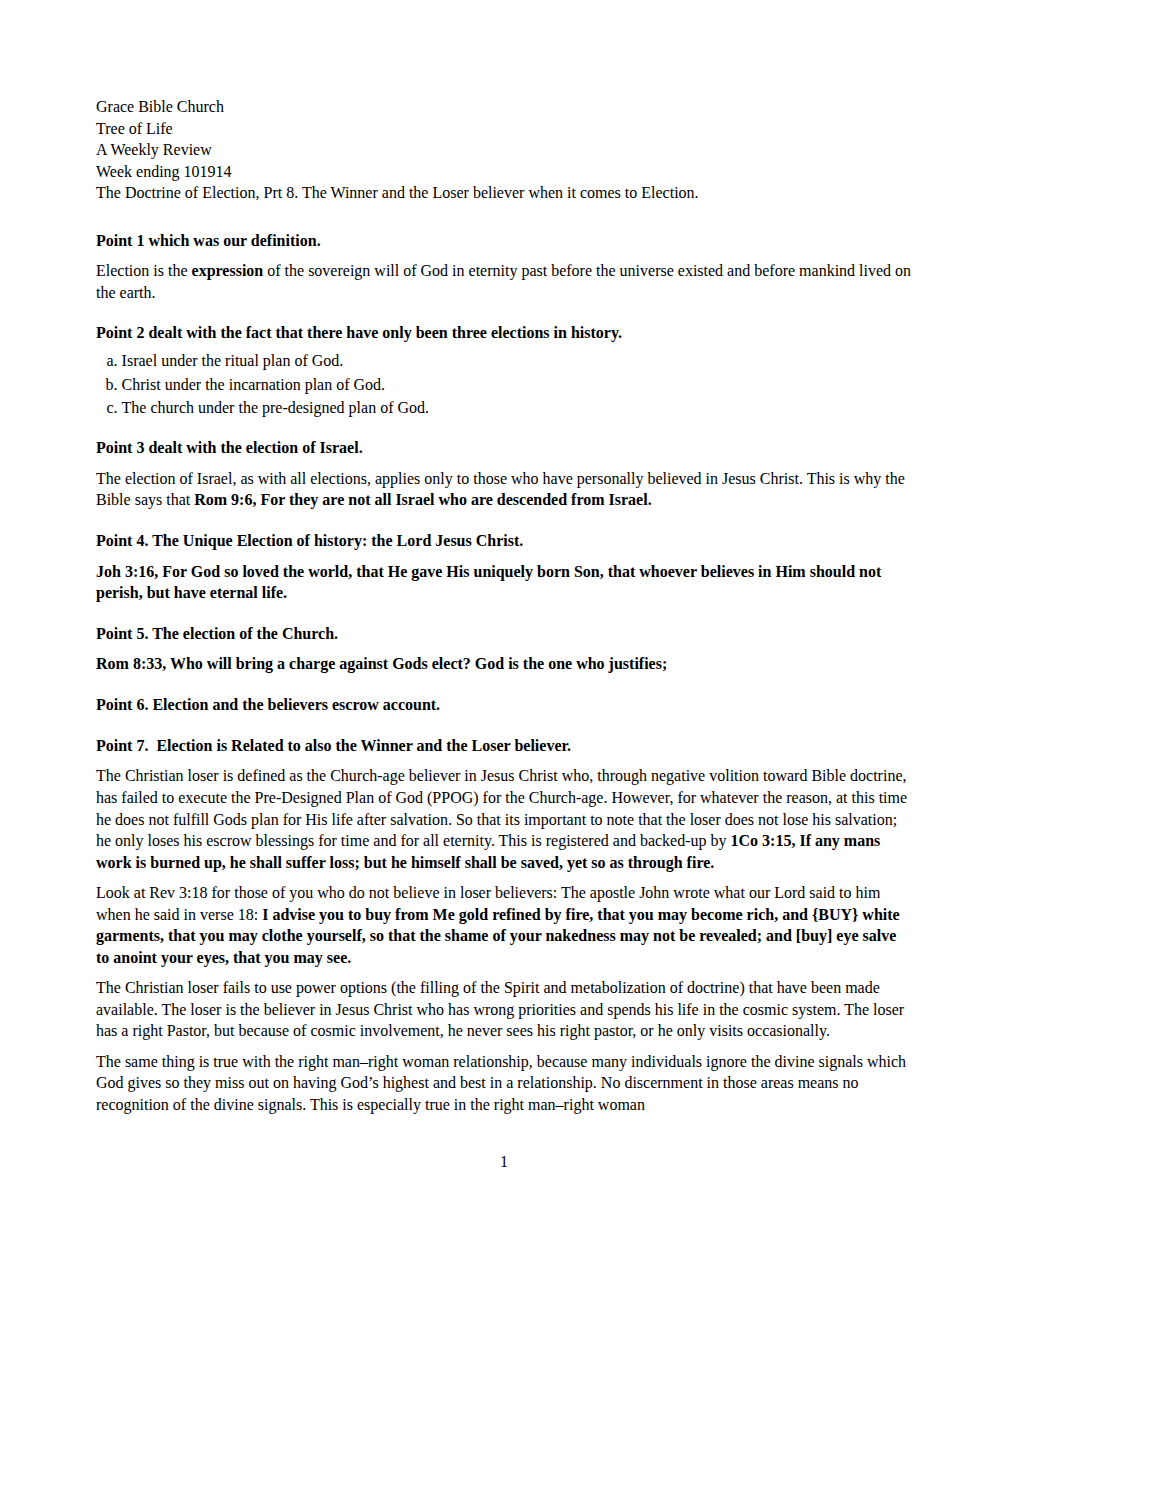Grace Bible Church
Tree of Life
A Weekly Review
Week ending 101914
The Doctrine of Election, Prt 8. The Winner and the Loser believer when it comes to Election.
Point 1 which was our definition.
Election is the expression of the sovereign will of God in eternity past before the universe existed and before mankind lived on the earth.
Point 2 dealt with the fact that there have only been three elections in history.
Israel under the ritual plan of God.
Christ under the incarnation plan of God.
The church under the pre-designed plan of God.
Point 3 dealt with the election of Israel.
The election of Israel, as with all elections, applies only to those who have personally believed in Jesus Christ. This is why the Bible says that Rom 9:6, For they are not all Israel who are descended from Israel.
Point 4. The Unique Election of history: the Lord Jesus Christ.
Joh 3:16, For God so loved the world, that He gave His uniquely born Son, that whoever believes in Him should not perish, but have eternal life.
Point 5. The election of the Church.
Rom 8:33, Who will bring a charge against Gods elect? God is the one who justifies;
Point 6. Election and the believers escrow account.
Point 7. Election is Related to also the Winner and the Loser believer.
The Christian loser is defined as the Church-age believer in Jesus Christ who, through negative volition toward Bible doctrine, has failed to execute the Pre-Designed Plan of God (PPOG) for the Church-age. However, for whatever the reason, at this time he does not fulfill Gods plan for His life after salvation. So that its important to note that the loser does not lose his salvation; he only loses his escrow blessings for time and for all eternity. This is registered and backed-up by 1Co 3:15, If any mans work is burned up, he shall suffer loss; but he himself shall be saved, yet so as through fire.
Look at Rev 3:18 for those of you who do not believe in loser believers: The apostle John wrote what our Lord said to him when he said in verse 18: I advise you to buy from Me gold refined by fire, that you may become rich, and {BUY} white garments, that you may clothe yourself, so that the shame of your nakedness may not be revealed; and [buy] eye salve to anoint your eyes, that you may see.
The Christian loser fails to use power options (the filling of the Spirit and metabolization of doctrine) that have been made available. The loser is the believer in Jesus Christ who has wrong priorities and spends his life in the cosmic system. The loser has a right Pastor, but because of cosmic involvement, he never sees his right pastor, or he only visits occasionally.
The same thing is true with the right man–right woman relationship, because many individuals ignore the divine signals which God gives so they miss out on having God’s highest and best in a relationship. No discernment in those areas means no recognition of the divine signals. This is especially true in the right man–right woman
1